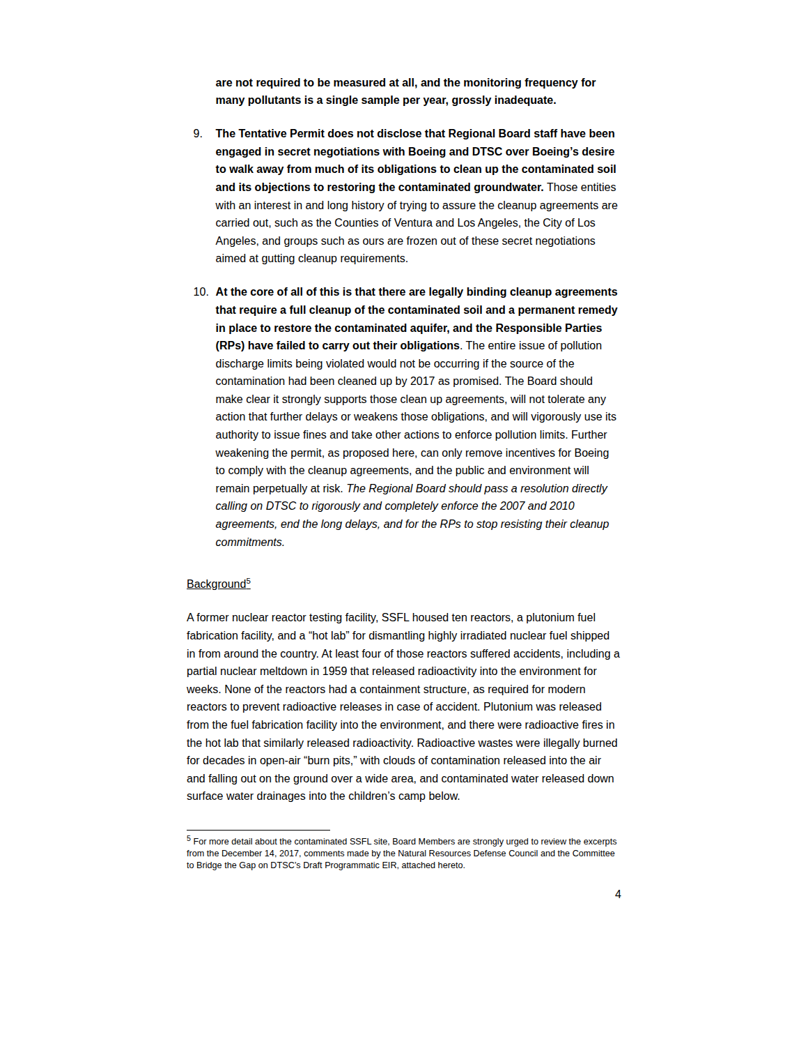are not required to be measured at all, and the monitoring frequency for many pollutants is a single sample per year, grossly inadequate.
9. The Tentative Permit does not disclose that Regional Board staff have been engaged in secret negotiations with Boeing and DTSC over Boeing’s desire to walk away from much of its obligations to clean up the contaminated soil and its objections to restoring the contaminated groundwater. Those entities with an interest in and long history of trying to assure the cleanup agreements are carried out, such as the Counties of Ventura and Los Angeles, the City of Los Angeles, and groups such as ours are frozen out of these secret negotiations aimed at gutting cleanup requirements.
10. At the core of all of this is that there are legally binding cleanup agreements that require a full cleanup of the contaminated soil and a permanent remedy in place to restore the contaminated aquifer, and the Responsible Parties (RPs) have failed to carry out their obligations. The entire issue of pollution discharge limits being violated would not be occurring if the source of the contamination had been cleaned up by 2017 as promised. The Board should make clear it strongly supports those clean up agreements, will not tolerate any action that further delays or weakens those obligations, and will vigorously use its authority to issue fines and take other actions to enforce pollution limits. Further weakening the permit, as proposed here, can only remove incentives for Boeing to comply with the cleanup agreements, and the public and environment will remain perpetually at risk. The Regional Board should pass a resolution directly calling on DTSC to rigorously and completely enforce the 2007 and 2010 agreements, end the long delays, and for the RPs to stop resisting their cleanup commitments.
Background5
A former nuclear reactor testing facility, SSFL housed ten reactors, a plutonium fuel fabrication facility, and a “hot lab” for dismantling highly irradiated nuclear fuel shipped in from around the country. At least four of those reactors suffered accidents, including a partial nuclear meltdown in 1959 that released radioactivity into the environment for weeks. None of the reactors had a containment structure, as required for modern reactors to prevent radioactive releases in case of accident. Plutonium was released from the fuel fabrication facility into the environment, and there were radioactive fires in the hot lab that similarly released radioactivity. Radioactive wastes were illegally burned for decades in open-air “burn pits,” with clouds of contamination released into the air and falling out on the ground over a wide area, and contaminated water released down surface water drainages into the children’s camp below.
5 For more detail about the contaminated SSFL site, Board Members are strongly urged to review the excerpts from the December 14, 2017, comments made by the Natural Resources Defense Council and the Committee to Bridge the Gap on DTSC’s Draft Programmatic EIR, attached hereto.
4